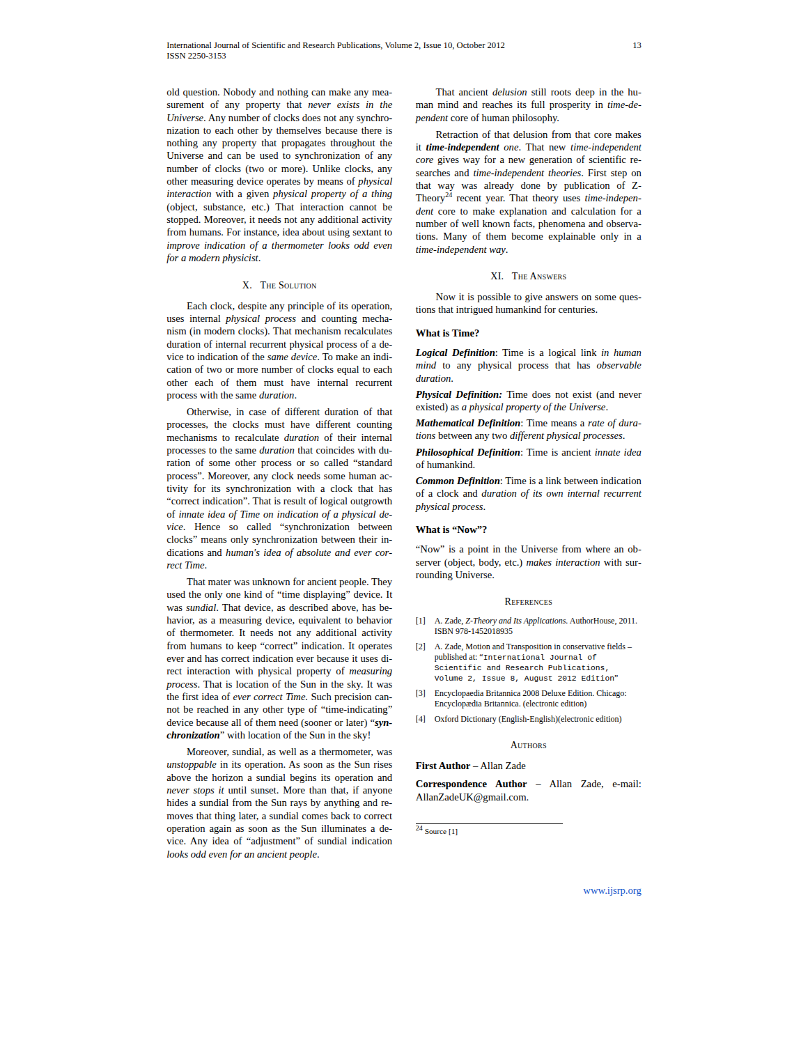International Journal of Scientific and Research Publications, Volume 2, Issue 10, October 2012
ISSN 2250-3153
13
old question. Nobody and nothing can make any measurement of any property that never exists in the Universe. Any number of clocks does not any synchronization to each other by themselves because there is nothing any property that propagates throughout the Universe and can be used to synchronization of any number of clocks (two or more). Unlike clocks, any other measuring device operates by means of physical interaction with a given physical property of a thing (object, substance, etc.) That interaction cannot be stopped. Moreover, it needs not any additional activity from humans. For instance, idea about using sextant to improve indication of a thermometer looks odd even for a modern physicist.
X. The Solution
Each clock, despite any principle of its operation, uses internal physical process and counting mechanism (in modern clocks). That mechanism recalculates duration of internal recurrent physical process of a device to indication of the same device. To make an indication of two or more number of clocks equal to each other each of them must have internal recurrent process with the same duration.
Otherwise, in case of different duration of that processes, the clocks must have different counting mechanisms to recalculate duration of their internal processes to the same duration that coincides with duration of some other process or so called “standard process”. Moreover, any clock needs some human activity for its synchronization with a clock that has “correct indication”. That is result of logical outgrowth of innate idea of Time on indication of a physical device. Hence so called “synchronization between clocks” means only synchronization between their indications and human's idea of absolute and ever correct Time.
That mater was unknown for ancient people. They used the only one kind of “time displaying” device. It was sundial. That device, as described above, has behavior, as a measuring device, equivalent to behavior of thermometer. It needs not any additional activity from humans to keep “correct” indication. It operates ever and has correct indication ever because it uses direct interaction with physical property of measuring process. That is location of the Sun in the sky. It was the first idea of ever correct Time. Such precision cannot be reached in any other type of “time-indicating” device because all of them need (sooner or later) “synchronization” with location of the Sun in the sky!
Moreover, sundial, as well as a thermometer, was unstoppable in its operation. As soon as the Sun rises above the horizon a sundial begins its operation and never stops it until sunset. More than that, if anyone hides a sundial from the Sun rays by anything and removes that thing later, a sundial comes back to correct operation again as soon as the Sun illuminates a device. Any idea of “adjustment” of sundial indication looks odd even for an ancient people.
That ancient delusion still roots deep in the human mind and reaches its full prosperity in time-dependent core of human philosophy.
Retraction of that delusion from that core makes it time-independent one. That new time-independent core gives way for a new generation of scientific researches and time-independent theories. First step on that way was already done by publication of Z-Theory24 recent year. That theory uses time-independent core to make explanation and calculation for a number of well known facts, phenomena and observations. Many of them become explainable only in a time-independent way.
XI. The Answers
Now it is possible to give answers on some questions that intrigued humankind for centuries.
What is Time?
Logical Definition: Time is a logical link in human mind to any physical process that has observable duration.
Physical Definition: Time does not exist (and never existed) as a physical property of the Universe.
Mathematical Definition: Time means a rate of durations between any two different physical processes.
Philosophical Definition: Time is ancient innate idea of humankind.
Common Definition: Time is a link between indication of a clock and duration of its own internal recurrent physical process.
What is “Now”?
“Now” is a point in the Universe from where an observer (object, body, etc.) makes interaction with surrounding Universe.
References
[1]
A. Zade, Z-Theory and Its Applications. AuthorHouse, 2011. ISBN 978-1452018935
[2]
A. Zade, Motion and Transposition in conservative fields – published at: “International Journal of Scientific and Research Publications, Volume 2, Issue 8, August 2012 Edition”
[3]
Encyclopaedia Britannica 2008 Deluxe Edition. Chicago: Encyclopædia Britannica. (electronic edition)
[4]
Oxford Dictionary (English-English)(electronic edition)
Authors
First Author – Allan Zade
Correspondence Author – Allan Zade, e-mail: AllanZadeUK@gmail.com.
24 Source [1]
www.ijsrp.org